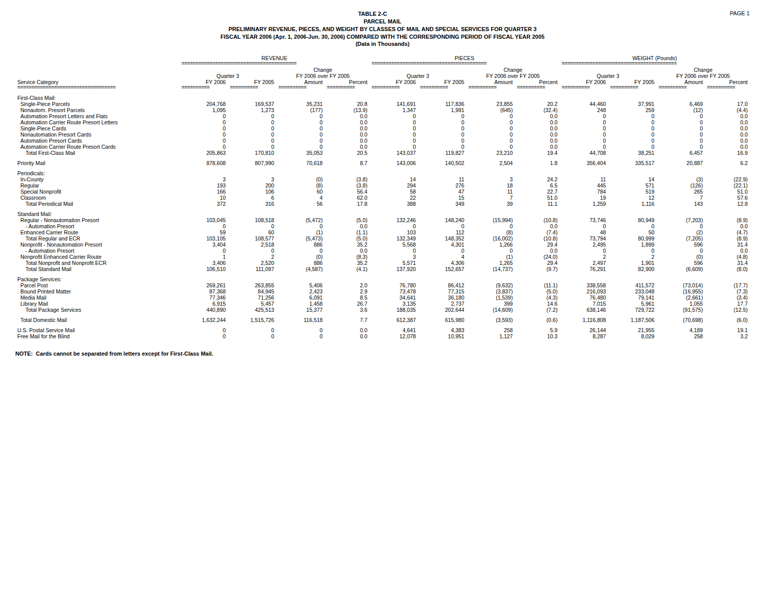PAGE 1
TABLE 2-C
PARCEL MAIL
PRELIMINARY REVENUE, PIECES, AND WEIGHT BY CLASSES OF MAIL AND SPECIAL SERVICES FOR QUARTER 3
FISCAL YEAR 2006 (Apr. 1, 2006-Jun. 30, 2006) COMPARED WITH THE CORRESPONDING PERIOD OF FISCAL YEAR 2005
(Data in Thousands)
| | REVENUE | PIECES | WEIGHT (Pounds) |
| | ========================================= | ========================================= | ========================================= |
| | | Change | | Change | | Change |
| | Quarter 3 | FY 2006 over FY 2005 | Quarter 3 | FY 2006 over FY 2005 | Quarter 3 | FY 2006 over FY 2005 |
| Service Category | FY 2006 | FY 2005 | Amount | Percent | FY 2006 | FY 2005 | Amount | Percent | FY 2006 | FY 2005 | Amount | Percent |
| =================================== | ========== | ========== | ========== | ========== | ========== | ========== | ========== | ========== | ========== | ========== | ========== | ========== |
| First-Class Mail: | |
| Single-Piece Parcels | 204,768 | 169,537 | 35,231 | 20.8 | 141,691 | 117,836 | 23,855 | 20.2 | 44,460 | 37,991 | 6,469 | 17.0 |
| Nonautom. Presort Parcels | 1,095 | 1,273 | (177) | (13.9) | 1,347 | 1,991 | (645) | (32.4) | 248 | 259 | (12) | (4.4) |
| Automation Presort Letters and Flats | 0 | 0 | 0 | 0.0 | 0 | 0 | 0 | 0.0 | 0 | 0 | 0 | 0.0 |
| Automation Carrier Route Presort Letters | 0 | 0 | 0 | 0.0 | 0 | 0 | 0 | 0.0 | 0 | 0 | 0 | 0.0 |
| Single-Piece Cards | 0 | 0 | 0 | 0.0 | 0 | 0 | 0 | 0.0 | 0 | 0 | 0 | 0.0 |
| Nonautomation Presort Cards | 0 | 0 | 0 | 0.0 | 0 | 0 | 0 | 0.0 | 0 | 0 | 0 | 0.0 |
| Automation Presort Cards | 0 | 0 | 0 | 0.0 | 0 | 0 | 0 | 0.0 | 0 | 0 | 0 | 0.0 |
| Automation Carrier Route Presort Cards | 0 | 0 | 0 | 0.0 | 0 | 0 | 0 | 0.0 | 0 | 0 | 0 | 0.0 |
| Total First-Class Mail | 205,863 | 170,810 | 35,053 | 20.5 | 143,037 | 119,827 | 23,210 | 19.4 | 44,708 | 38,251 | 6,457 | 16.9 |
| Priority Mail | 878,608 | 807,990 | 70,618 | 8.7 | 143,006 | 140,502 | 2,504 | 1.8 | 356,404 | 335,517 | 20,887 | 6.2 |
| Periodicals: | |
| In-County | 3 | 3 | (0) | (3.8) | 14 | 11 | 3 | 24.2 | 11 | 14 | (3) | (22.9) |
| Regular | 193 | 200 | (8) | (3.8) | 294 | 276 | 18 | 6.5 | 445 | 571 | (126) | (22.1) |
| Special Nonprofit | 166 | 106 | 60 | 56.4 | 58 | 47 | 11 | 22.7 | 784 | 519 | 265 | 51.0 |
| Classroom | 10 | 6 | 4 | 62.0 | 22 | 15 | 7 | 51.0 | 19 | 12 | 7 | 57.6 |
| Total Periodical Mail | 372 | 316 | 56 | 17.8 | 388 | 349 | 39 | 11.1 | 1,259 | 1,116 | 143 | 12.8 |
| Standard Mail: | |
| Regular - Nonautomation Presort | 103,045 | 108,518 | (5,472) | (5.0) | 132,246 | 148,240 | (15,994) | (10.8) | 73,746 | 80,949 | (7,203) | (8.9) |
| - Automation Presort | 0 | 0 | 0 | 0.0 | 0 | 0 | 0 | 0.0 | 0 | 0 | 0 | 0.0 |
| Enhanced Carrier Route | 59 | 60 | (1) | (1.1) | 103 | 112 | (8) | (7.4) | 48 | 50 | (2) | (4.7) |
| Total Regular and ECR | 103,105 | 108,577 | (5,473) | (5.0) | 132,349 | 148,352 | (16,002) | (10.8) | 73,794 | 80,999 | (7,205) | (8.9) |
| Nonprofit - Nonautomation Presort | 3,404 | 2,518 | 886 | 35.2 | 5,568 | 4,301 | 1,266 | 29.4 | 2,495 | 1,899 | 596 | 31.4 |
| - Automation Presort | 0 | 0 | 0 | 0.0 | 0 | 0 | 0 | 0.0 | 0 | 0 | 0 | 0.0 |
| Nonprofit Enhanced Carrier Route | 1 | 2 | (0) | (8.3) | 3 | 4 | (1) | (24.0) | 2 | 2 | (0) | (4.8) |
| Total Nonprofit and Nonprofit ECR | 3,406 | 2,520 | 886 | 35.2 | 5,571 | 4,306 | 1,265 | 29.4 | 2,497 | 1,901 | 596 | 31.4 |
| Total Standard Mail | 106,510 | 111,097 | (4,587) | (4.1) | 137,920 | 152,657 | (14,737) | (9.7) | 76,291 | 82,900 | (6,609) | (8.0) |
| Package Services: | |
| Parcel Post | 269,261 | 263,855 | 5,406 | 2.0 | 76,780 | 86,412 | (9,632) | (11.1) | 338,558 | 411,572 | (73,014) | (17.7) |
| Bound Printed Matter | 87,368 | 84,945 | 2,423 | 2.9 | 73,478 | 77,315 | (3,837) | (5.0) | 216,093 | 233,048 | (16,955) | (7.3) |
| Media Mail | 77,346 | 71,256 | 6,091 | 8.5 | 34,641 | 36,180 | (1,539) | (4.3) | 76,480 | 79,141 | (2,661) | (3.4) |
| Library Mail | 6,915 | 5,457 | 1,458 | 26.7 | 3,135 | 2,737 | 399 | 14.6 | 7,015 | 5,961 | 1,055 | 17.7 |
| Total Package Services | 440,890 | 425,513 | 15,377 | 3.6 | 188,035 | 202,644 | (14,609) | (7.2) | 638,146 | 729,722 | (91,575) | (12.5) |
| Total Domestic Mail | 1,632,244 | 1,515,726 | 116,518 | 7.7 | 612,387 | 615,980 | (3,593) | (0.6) | 1,116,808 | 1,187,506 | (70,698) | (6.0) |
| U.S. Postal Service Mail | 0 | 0 | 0 | 0.0 | 4,641 | 4,383 | 258 | 5.9 | 26,144 | 21,955 | 4,189 | 19.1 |
| Free Mail for the Blind | 0 | 0 | 0 | 0.0 | 12,078 | 10,951 | 1,127 | 10.3 | 8,287 | 8,029 | 258 | 3.2 |
NOTE: Cards cannot be separated from letters except for First-Class Mail.